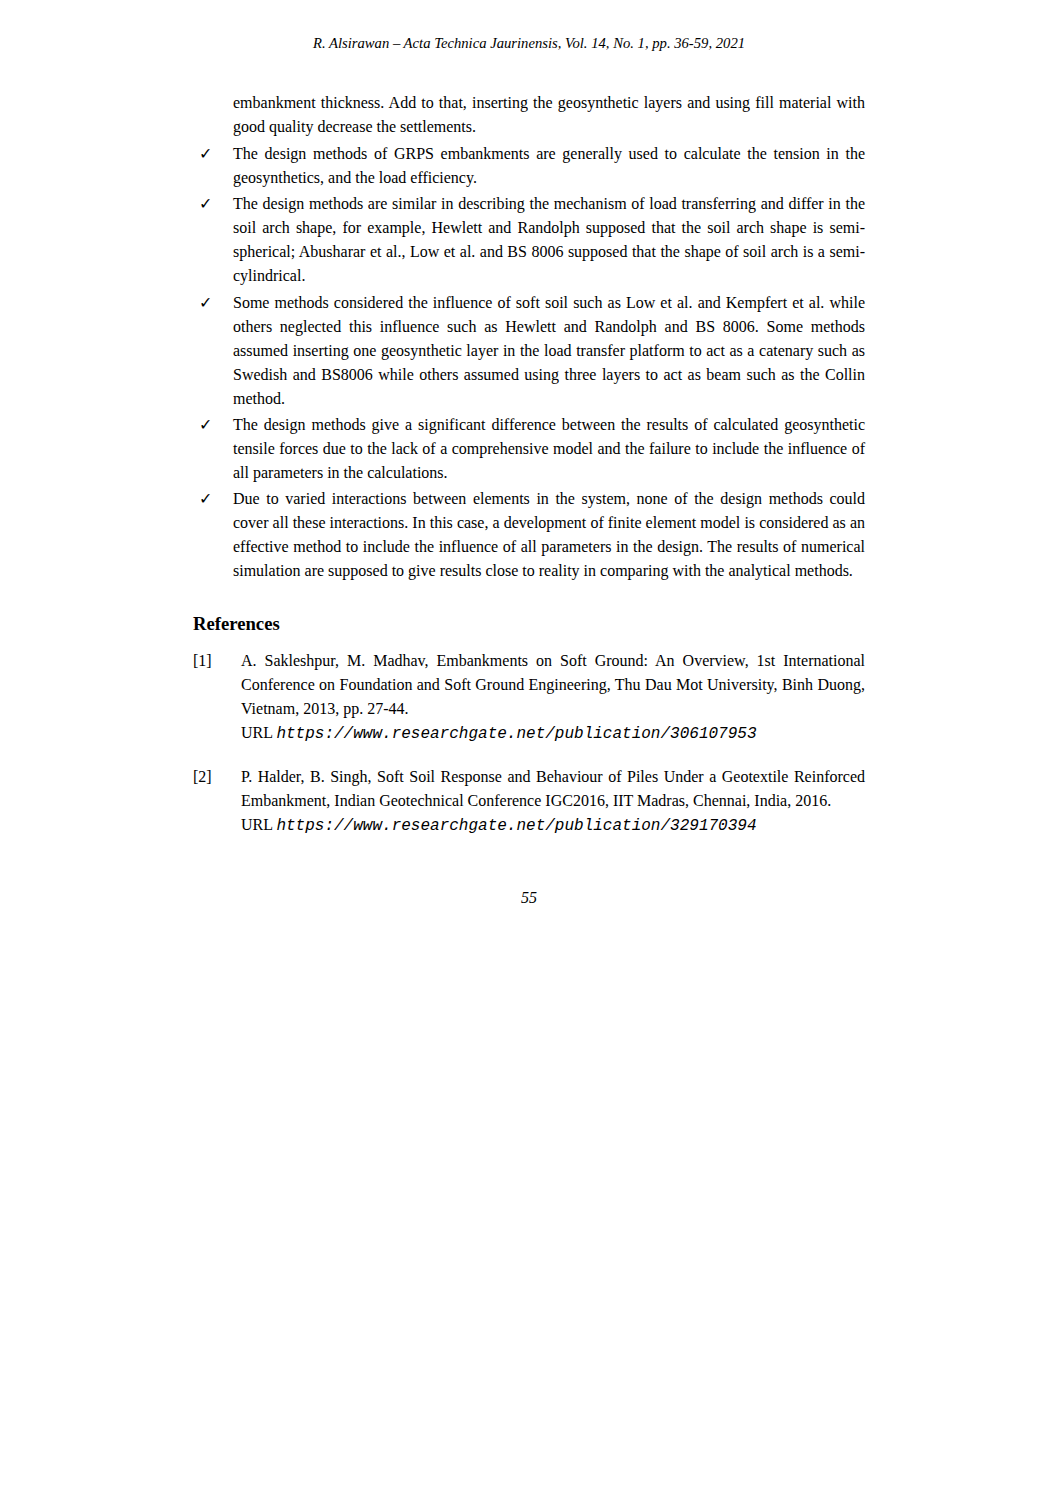R. Alsirawan – Acta Technica Jaurinensis, Vol. 14, No. 1, pp. 36-59, 2021
embankment thickness. Add to that, inserting the geosynthetic layers and using fill material with good quality decrease the settlements.
The design methods of GRPS embankments are generally used to calculate the tension in the geosynthetics, and the load efficiency.
The design methods are similar in describing the mechanism of load transferring and differ in the soil arch shape, for example, Hewlett and Randolph supposed that the soil arch shape is semi-spherical; Abusharar et al., Low et al. and BS 8006 supposed that the shape of soil arch is a semi-cylindrical.
Some methods considered the influence of soft soil such as Low et al. and Kempfert et al. while others neglected this influence such as Hewlett and Randolph and BS 8006. Some methods assumed inserting one geosynthetic layer in the load transfer platform to act as a catenary such as Swedish and BS8006 while others assumed using three layers to act as beam such as the Collin method.
The design methods give a significant difference between the results of calculated geosynthetic tensile forces due to the lack of a comprehensive model and the failure to include the influence of all parameters in the calculations.
Due to varied interactions between elements in the system, none of the design methods could cover all these interactions. In this case, a development of finite element model is considered as an effective method to include the influence of all parameters in the design. The results of numerical simulation are supposed to give results close to reality in comparing with the analytical methods.
References
[1]
A. Sakleshpur, M. Madhav, Embankments on Soft Ground: An Overview, 1st International Conference on Foundation and Soft Ground Engineering, Thu Dau Mot University, Binh Duong, Vietnam, 2013, pp. 27-44.
URL https://www.researchgate.net/publication/306107953
[2]
P. Halder, B. Singh, Soft Soil Response and Behaviour of Piles Under a Geotextile Reinforced Embankment, Indian Geotechnical Conference IGC2016, IIT Madras, Chennai, India, 2016.
URL https://www.researchgate.net/publication/329170394
55